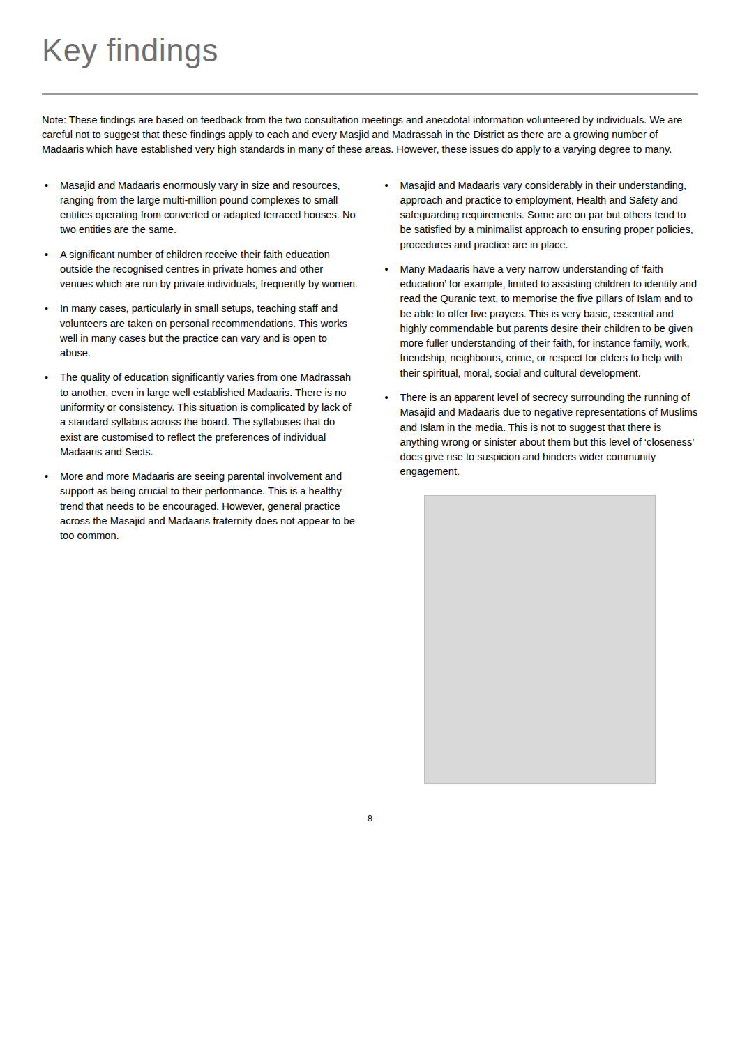Key findings
Note: These findings are based on feedback from the two consultation meetings and anecdotal information volunteered by individuals. We are careful not to suggest that these findings apply to each and every Masjid and Madrassah in the District as there are a growing number of Madaaris which have established very high standards in many of these areas. However, these issues do apply to a varying degree to many.
Masajid and Madaaris enormously vary in size and resources, ranging from the large multi-million pound complexes to small entities operating from converted or adapted terraced houses. No two entities are the same.
A significant number of children receive their faith education outside the recognised centres in private homes and other venues which are run by private individuals, frequently by women.
In many cases, particularly in small setups, teaching staff and volunteers are taken on personal recommendations. This works well in many cases but the practice can vary and is open to abuse.
The quality of education significantly varies from one Madrassah to another, even in large well established Madaaris. There is no uniformity or consistency. This situation is complicated by lack of a standard syllabus across the board. The syllabuses that do exist are customised to reflect the preferences of individual Madaaris and Sects.
More and more Madaaris are seeing parental involvement and support as being crucial to their performance. This is a healthy trend that needs to be encouraged. However, general practice across the Masajid and Madaaris fraternity does not appear to be too common.
Masajid and Madaaris vary considerably in their understanding, approach and practice to employment, Health and Safety and safeguarding requirements. Some are on par but others tend to be satisfied by a minimalist approach to ensuring proper policies, procedures and practice are in place.
Many Madaaris have a very narrow understanding of ‘faith education’ for example, limited to assisting children to identify and read the Quranic text, to memorise the five pillars of Islam and to be able to offer five prayers. This is very basic, essential and highly commendable but parents desire their children to be given more fuller understanding of their faith, for instance family, work, friendship, neighbours, crime, or respect for elders to help with their spiritual, moral, social and cultural development.
There is an apparent level of secrecy surrounding the running of Masajid and Madaaris due to negative representations of Muslims and Islam in the media. This is not to suggest that there is anything wrong or sinister about them but this level of ‘closeness’ does give rise to suspicion and hinders wider community engagement.
8